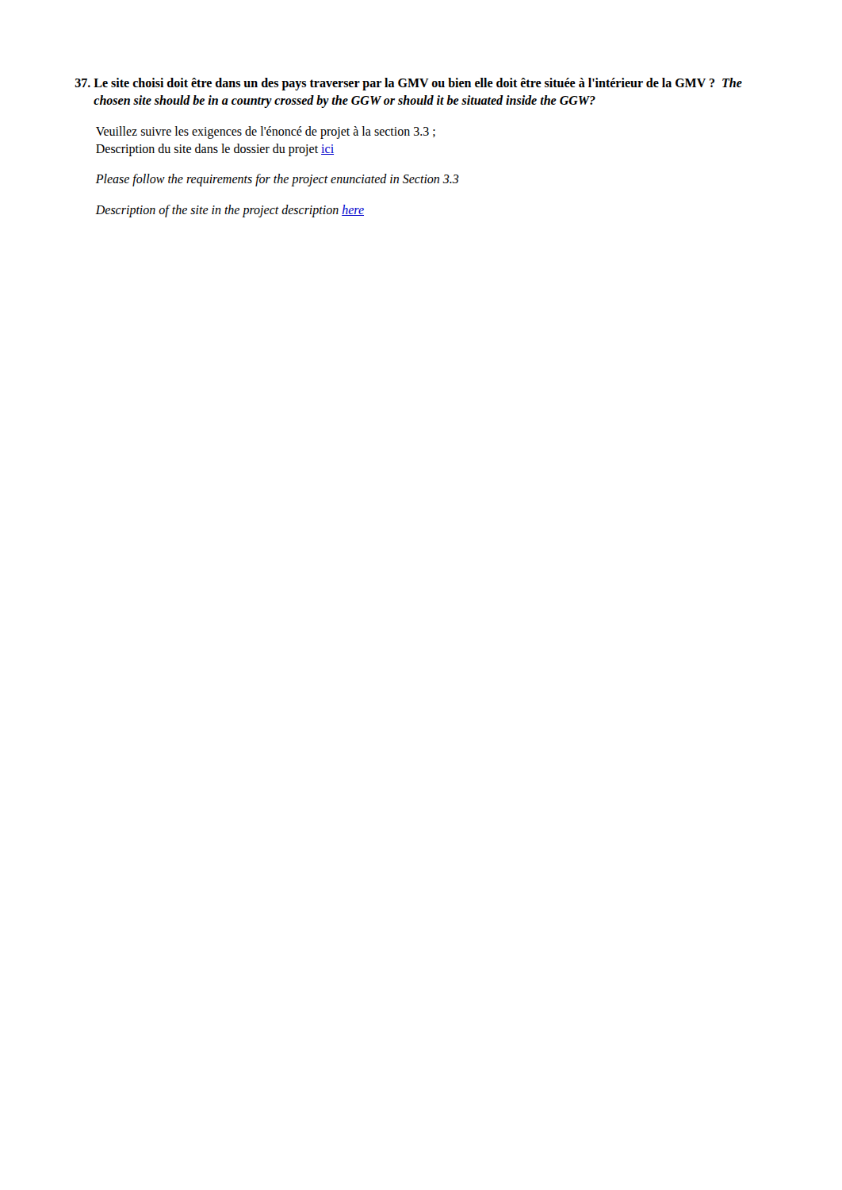Le site choisi doit être dans un des pays traverser par la GMV ou bien elle doit être située à l'intérieur de la GMV ? The chosen site should be in a country crossed by the GGW or should it be situated inside the GGW?
Veuillez suivre les exigences de l'énoncé de projet à la section 3.3 ;
Description du site dans le dossier du projet ici
Please follow the requirements for the project enunciated in Section 3.3
Description of the site in the project description here